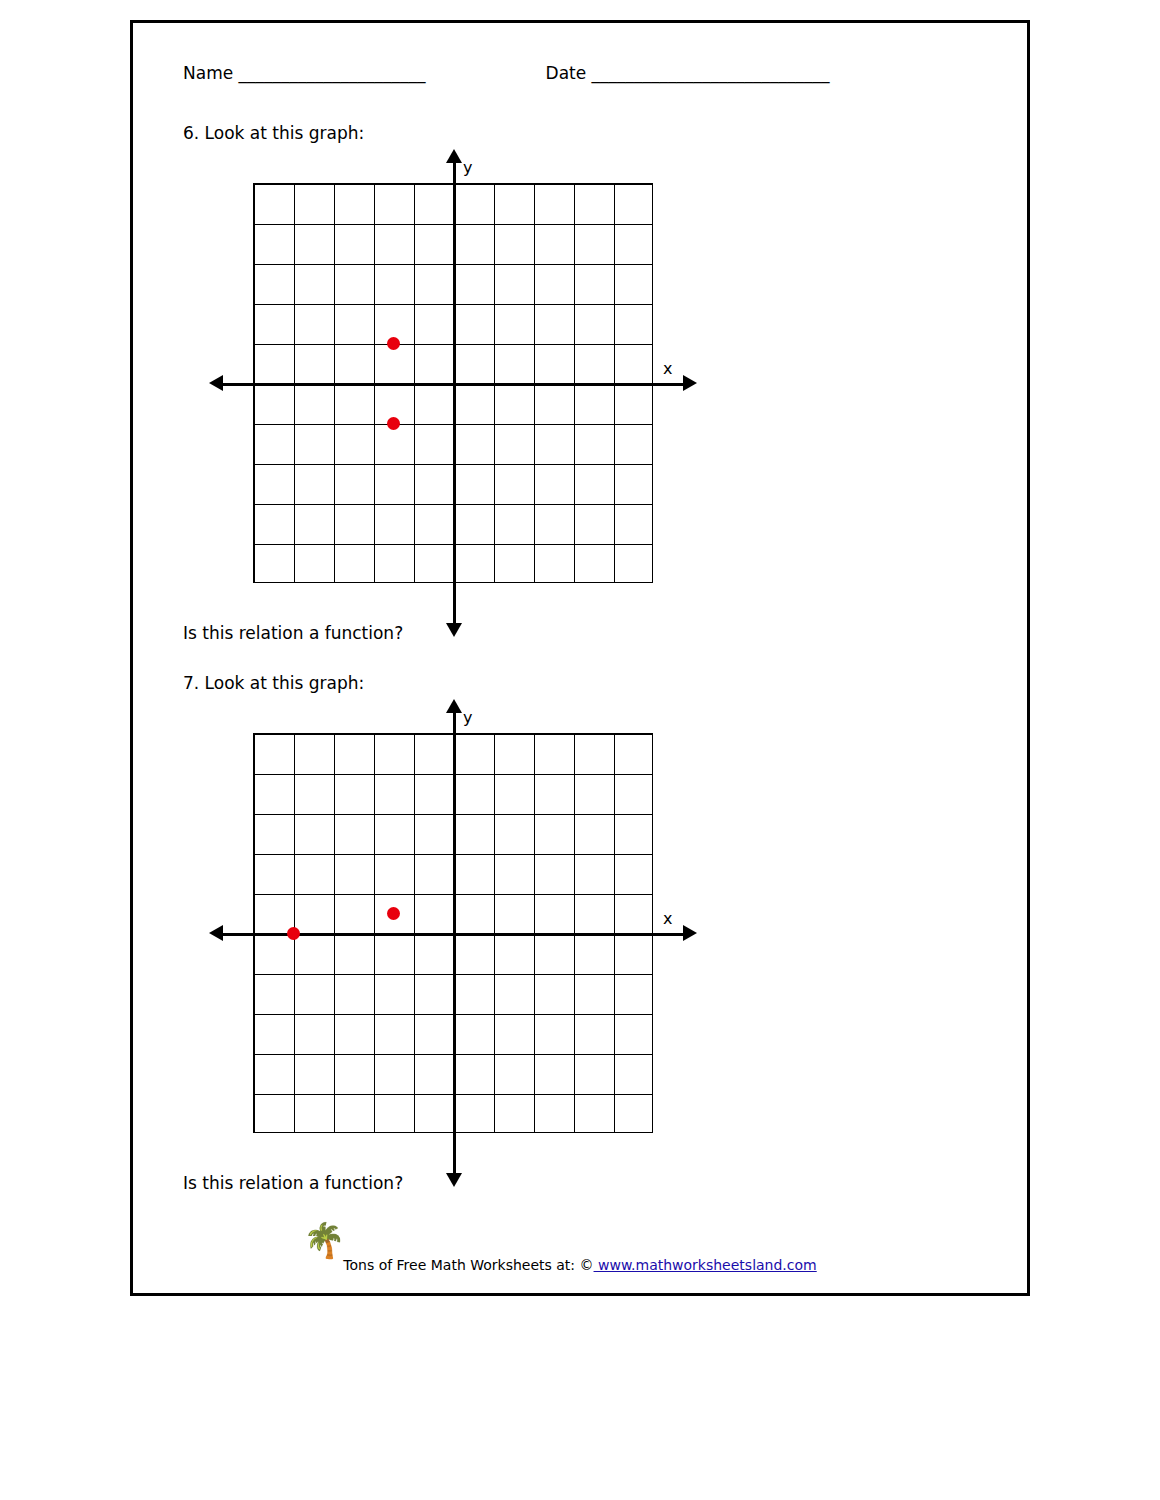Name ______________________
Date ____________________________
6. Look at this graph:
y
x
Is this relation a function?
7. Look at this graph:
y
x
Is this relation a function?
🌴 Tons of Free Math Worksheets at: © www.mathworksheetsland.com